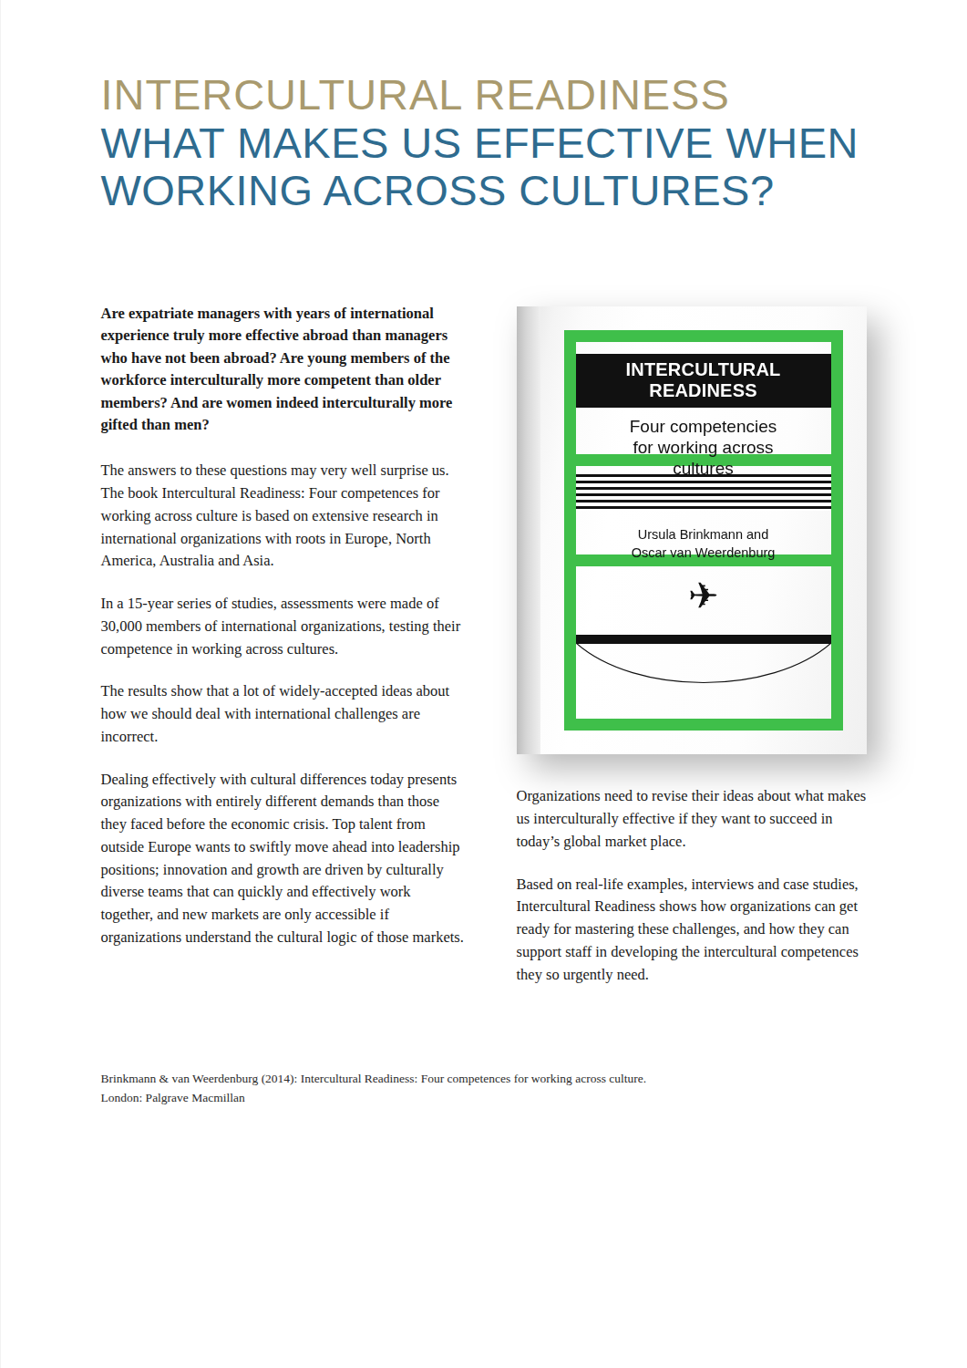INTERCULTURAL READINESS WHAT MAKES US EFFECTIVE WHEN WORKING ACROSS CULTURES?
Are expatriate managers with years of international experience truly more effective abroad than managers who have not been abroad? Are young members of the workforce interculturally more competent than older members? And are women indeed interculturally more gifted than men?
The answers to these questions may very well surprise us. The book Intercultural Readiness: Four competences for working across culture is based on extensive research in international organizations with roots in Europe, North America, Australia and Asia.
In a 15-year series of studies, assessments were made of 30,000 members of international organizations, testing their competence in working across cultures.
The results show that a lot of widely-accepted ideas about how we should deal with international challenges are incorrect.
Dealing effectively with cultural differences today presents organizations with entirely different demands than those they faced before the economic crisis. Top talent from outside Europe wants to swiftly move ahead into leadership positions; innovation and growth are driven by culturally diverse teams that can quickly and effectively work together, and new markets are only accessible if organizations understand the cultural logic of those markets.
INTERCULTURAL
READINESS Four competencies
for working across
cultures
Ursula Brinkmann and
Oscar van Weerdenburg
✈
Organizations need to revise their ideas about what makes us interculturally effective if they want to succeed in today’s global market place.
Based on real-life examples, interviews and case studies, Intercultural Readiness shows how organizations can get ready for mastering these challenges, and how they can support staff in developing the intercultural competences they so urgently need.
Brinkmann & van Weerdenburg (2014): Intercultural Readiness: Four competences for working across culture.
London: Palgrave Macmillan